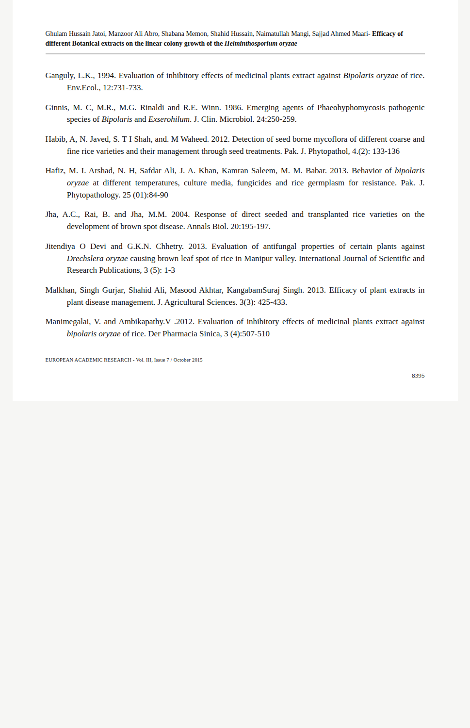Ghulam Hussain Jatoi, Manzoor Ali Abro, Shabana Memon, Shahid Hussain, Naimatullah Mangi, Sajjad Ahmed Maari- Efficacy of different Botanical extracts on the linear colony growth of the Helminthosporium oryzae
Ganguly, L.K., 1994. Evaluation of inhibitory effects of medicinal plants extract against Bipolaris oryzae of rice. Env.Ecol., 12:731-733.
Ginnis, M. C, M.R., M.G. Rinaldi and R.E. Winn. 1986. Emerging agents of Phaeohyphomycosis pathogenic species of Bipolaris and Exserohilum. J. Clin. Microbiol. 24:250-259.
Habib, A, N. Javed, S. T I Shah, and. M Waheed. 2012. Detection of seed borne mycoflora of different coarse and fine rice varieties and their management through seed treatments. Pak. J. Phytopathol, 4.(2): 133-136
Hafiz, M. I. Arshad, N. H, Safdar Ali, J. A. Khan, Kamran Saleem, M. M. Babar. 2013. Behavior of bipolaris oryzae at different temperatures, culture media, fungicides and rice germplasm for resistance. Pak. J. Phytopathology. 25 (01):84-90
Jha, A.C., Rai, B. and Jha, M.M. 2004. Response of direct seeded and transplanted rice varieties on the development of brown spot disease. Annals Biol. 20:195-197.
Jitendiya O Devi and G.K.N. Chhetry. 2013. Evaluation of antifungal properties of certain plants against Drechslera oryzae causing brown leaf spot of rice in Manipur valley. International Journal of Scientific and Research Publications, 3 (5): 1-3
Malkhan, Singh Gurjar, Shahid Ali, Masood Akhtar, KangabamSuraj Singh. 2013. Efficacy of plant extracts in plant disease management. J. Agricultural Sciences. 3(3): 425-433.
Manimegalai, V. and Ambikapathy.V .2012. Evaluation of inhibitory effects of medicinal plants extract against bipolaris oryzae of rice. Der Pharmacia Sinica, 3 (4):507-510
EUROPEAN ACADEMIC RESEARCH - Vol. III, Issue 7 / October 2015
8395